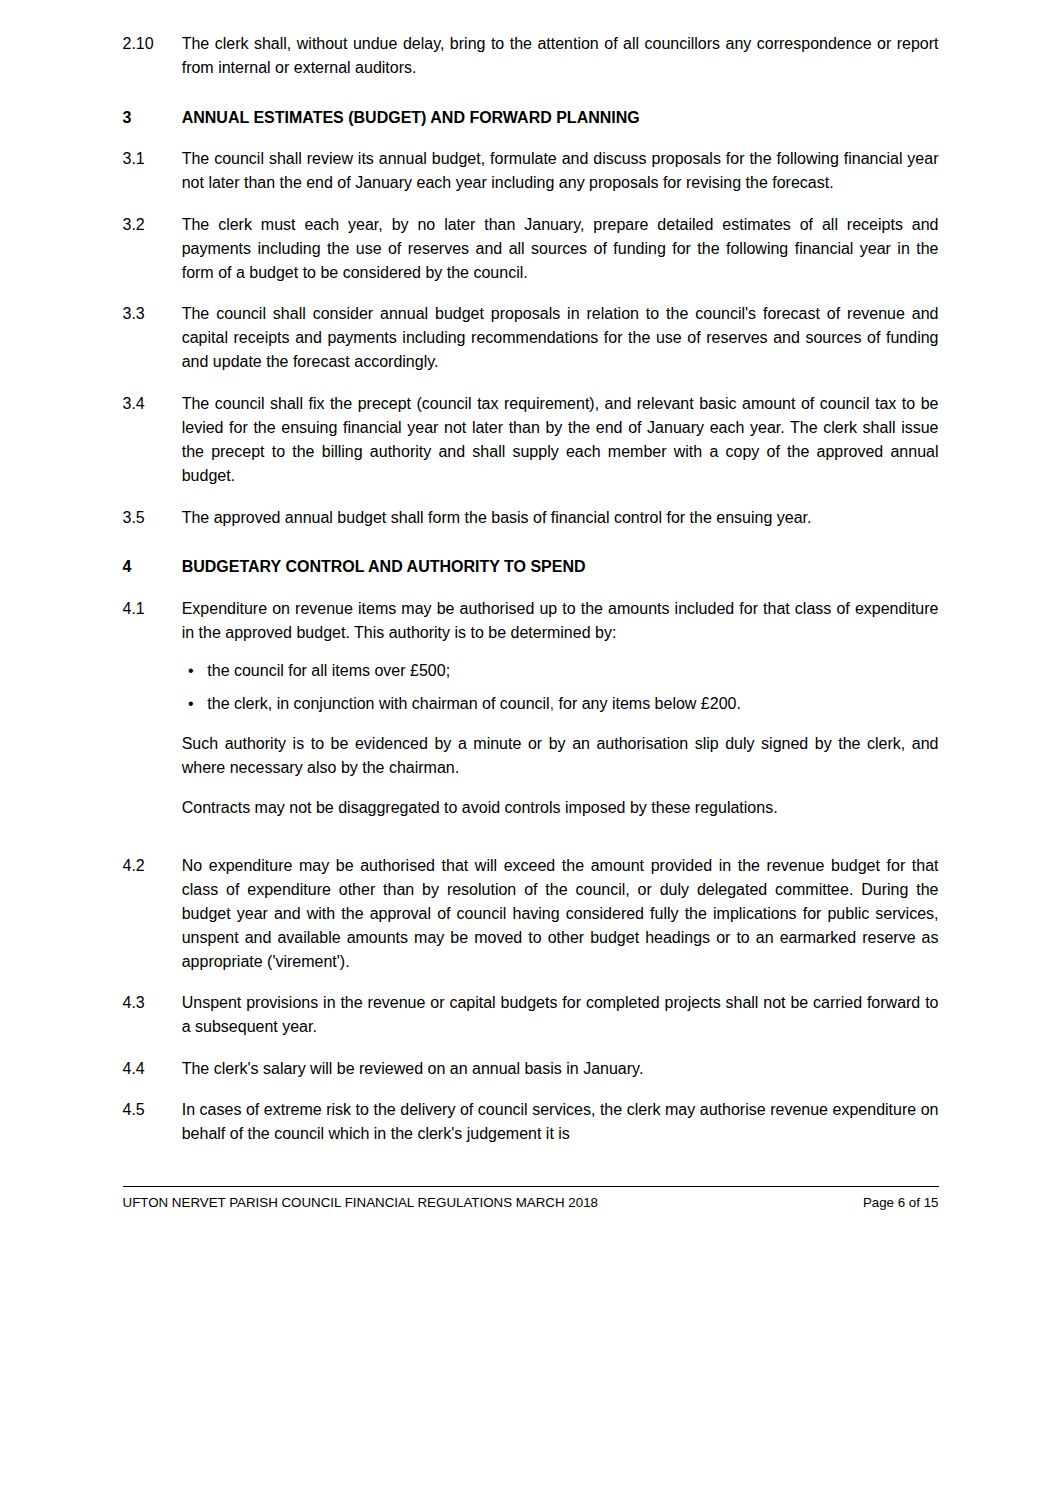2.10
The clerk shall, without undue delay, bring to the attention of all councillors any correspondence or report from internal or external auditors.
3 ANNUAL ESTIMATES (BUDGET) AND FORWARD PLANNING
3.1
The council shall review its annual budget, formulate and discuss proposals for the following financial year not later than the end of January each year including any proposals for revising the forecast.
3.2
The clerk must each year, by no later than January, prepare detailed estimates of all receipts and payments including the use of reserves and all sources of funding for the following financial year in the form of a budget to be considered by the council.
3.3
The council shall consider annual budget proposals in relation to the council's forecast of revenue and capital receipts and payments including recommendations for the use of reserves and sources of funding and update the forecast accordingly.
3.4
The council shall fix the precept (council tax requirement), and relevant basic amount of council tax to be levied for the ensuing financial year not later than by the end of January each year. The clerk shall issue the precept to the billing authority and shall supply each member with a copy of the approved annual budget.
3.5
The approved annual budget shall form the basis of financial control for the ensuing year.
4 BUDGETARY CONTROL AND AUTHORITY TO SPEND
4.1
Expenditure on revenue items may be authorised up to the amounts included for that class of expenditure in the approved budget. This authority is to be determined by:
the council for all items over £500;
the clerk, in conjunction with chairman of council, for any items below £200.
Such authority is to be evidenced by a minute or by an authorisation slip duly signed by the clerk, and where necessary also by the chairman.
Contracts may not be disaggregated to avoid controls imposed by these regulations.
4.2
No expenditure may be authorised that will exceed the amount provided in the revenue budget for that class of expenditure other than by resolution of the council, or duly delegated committee. During the budget year and with the approval of council having considered fully the implications for public services, unspent and available amounts may be moved to other budget headings or to an earmarked reserve as appropriate ('virement').
4.3
Unspent provisions in the revenue or capital budgets for completed projects shall not be carried forward to a subsequent year.
4.4
The clerk's salary will be reviewed on an annual basis in January.
4.5
In cases of extreme risk to the delivery of council services, the clerk may authorise revenue expenditure on behalf of the council which in the clerk's judgement it is
UFTON NERVET PARISH COUNCIL FINANCIAL REGULATIONS MARCH 2018 Page 6 of 15